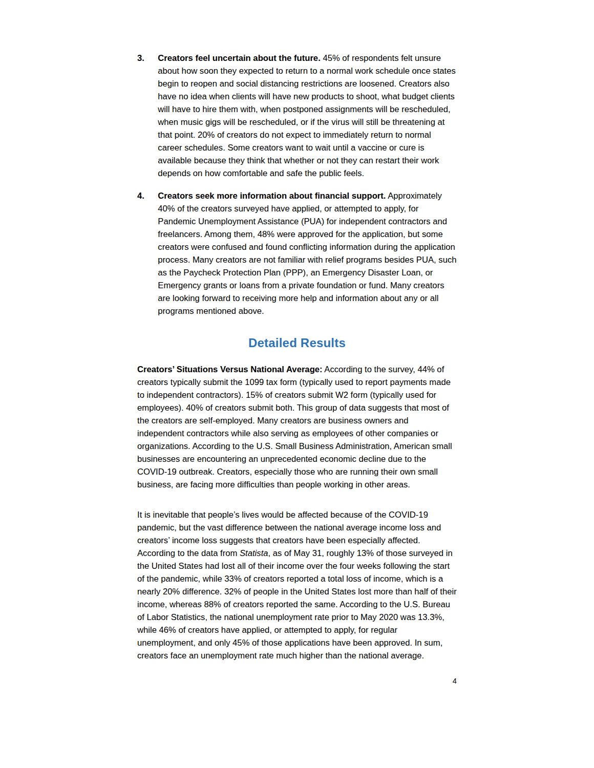3. Creators feel uncertain about the future. 45% of respondents felt unsure about how soon they expected to return to a normal work schedule once states begin to reopen and social distancing restrictions are loosened. Creators also have no idea when clients will have new products to shoot, what budget clients will have to hire them with, when postponed assignments will be rescheduled, when music gigs will be rescheduled, or if the virus will still be threatening at that point. 20% of creators do not expect to immediately return to normal career schedules. Some creators want to wait until a vaccine or cure is available because they think that whether or not they can restart their work depends on how comfortable and safe the public feels.
4. Creators seek more information about financial support. Approximately 40% of the creators surveyed have applied, or attempted to apply, for Pandemic Unemployment Assistance (PUA) for independent contractors and freelancers. Among them, 48% were approved for the application, but some creators were confused and found conflicting information during the application process. Many creators are not familiar with relief programs besides PUA, such as the Paycheck Protection Plan (PPP), an Emergency Disaster Loan, or Emergency grants or loans from a private foundation or fund. Many creators are looking forward to receiving more help and information about any or all programs mentioned above.
Detailed Results
Creators’ Situations Versus National Average: According to the survey, 44% of creators typically submit the 1099 tax form (typically used to report payments made to independent contractors). 15% of creators submit W2 form (typically used for employees). 40% of creators submit both. This group of data suggests that most of the creators are self-employed. Many creators are business owners and independent contractors while also serving as employees of other companies or organizations. According to the U.S. Small Business Administration, American small businesses are encountering an unprecedented economic decline due to the COVID-19 outbreak. Creators, especially those who are running their own small business, are facing more difficulties than people working in other areas.
It is inevitable that people’s lives would be affected because of the COVID-19 pandemic, but the vast difference between the national average income loss and creators’ income loss suggests that creators have been especially affected. According to the data from Statista, as of May 31, roughly 13% of those surveyed in the United States had lost all of their income over the four weeks following the start of the pandemic, while 33% of creators reported a total loss of income, which is a nearly 20% difference. 32% of people in the United States lost more than half of their income, whereas 88% of creators reported the same. According to the U.S. Bureau of Labor Statistics, the national unemployment rate prior to May 2020 was 13.3%, while 46% of creators have applied, or attempted to apply, for regular unemployment, and only 45% of those applications have been approved. In sum, creators face an unemployment rate much higher than the national average.
4